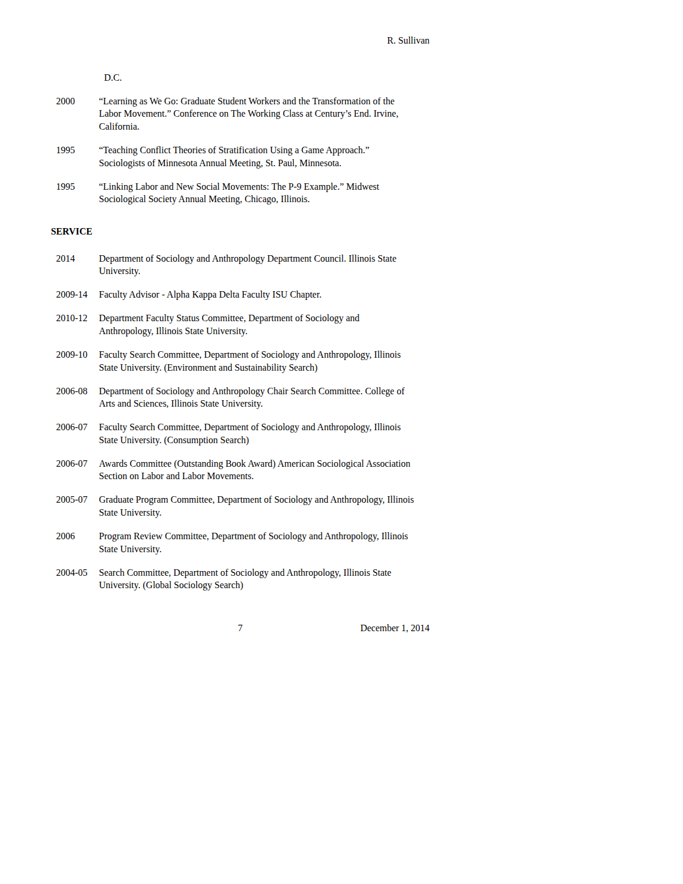R. Sullivan
D.C.
2000
“Learning as We Go: Graduate Student Workers and the Transformation of the Labor Movement.” Conference on The Working Class at Century’s End. Irvine, California.
1995
“Teaching Conflict Theories of Stratification Using a Game Approach.” Sociologists of Minnesota Annual Meeting, St. Paul, Minnesota.
1995
“Linking Labor and New Social Movements: The P-9 Example.” Midwest Sociological Society Annual Meeting, Chicago, Illinois.
SERVICE
2014
Department of Sociology and Anthropology Department Council. Illinois State University.
2009-14
Faculty Advisor - Alpha Kappa Delta Faculty ISU Chapter.
2010-12
Department Faculty Status Committee, Department of Sociology and Anthropology, Illinois State University.
2009-10
Faculty Search Committee, Department of Sociology and Anthropology, Illinois State University. (Environment and Sustainability Search)
2006-08
Department of Sociology and Anthropology Chair Search Committee. College of Arts and Sciences, Illinois State University.
2006-07
Faculty Search Committee, Department of Sociology and Anthropology, Illinois State University. (Consumption Search)
2006-07
Awards Committee (Outstanding Book Award) American Sociological Association Section on Labor and Labor Movements.
2005-07
Graduate Program Committee, Department of Sociology and Anthropology, Illinois State University.
2006
Program Review Committee, Department of Sociology and Anthropology, Illinois State University.
2004-05
Search Committee, Department of Sociology and Anthropology, Illinois State University. (Global Sociology Search)
7 December 1, 2014